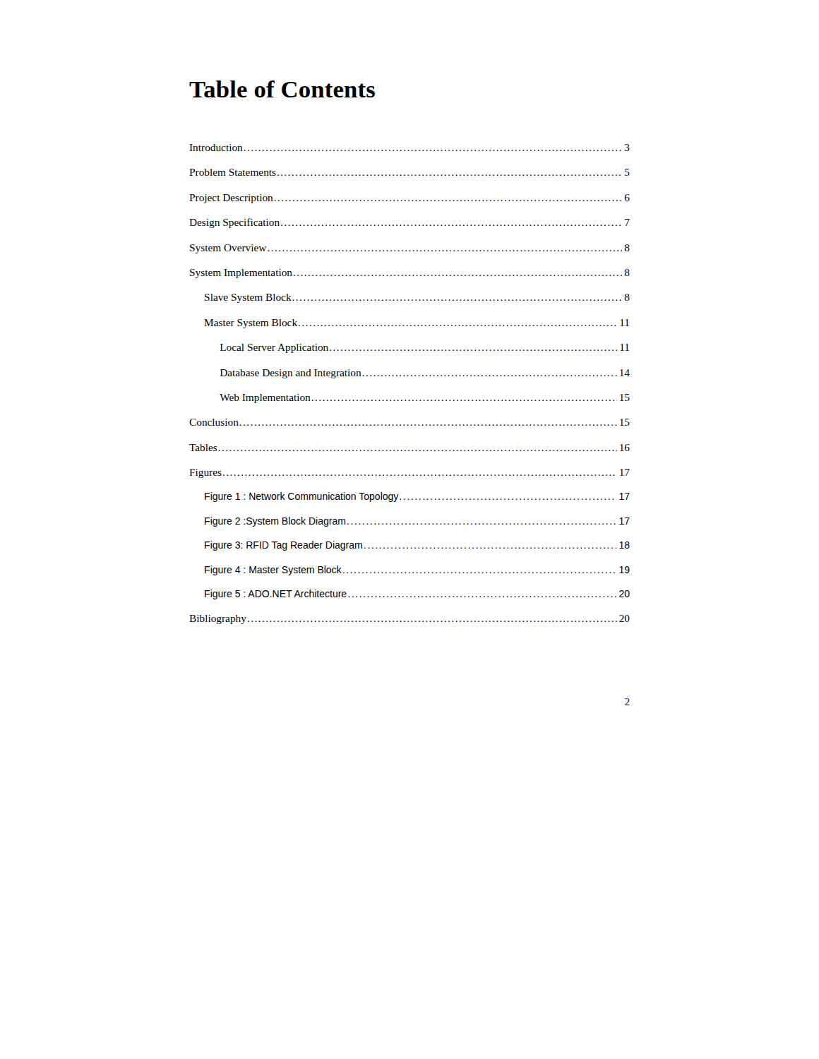Table of Contents
Introduction ........................................................................................................................................... 3
Problem Statements ........................................................................................................................................... 5
Project Description ........................................................................................................................................... 6
Design Specification ........................................................................................................................................... 7
System Overview ........................................................................................................................................... 8
System Implementation ........................................................................................................................................... 8
Slave System Block ........................................................................................................................................... 8
Master System Block ........................................................................................................................................... 11
Local Server Application ........................................................................................................................................... 11
Database Design and Integration ........................................................................................................................................... 14
Web Implementation ........................................................................................................................................... 15
Conclusion ........................................................................................................................................... 15
Tables ........................................................................................................................................... 16
Figures ........................................................................................................................................... 17
Figure 1 : Network Communication Topology ........................................................................................................................................... 17
Figure 2 :System Block Diagram ........................................................................................................................................... 17
Figure 3: RFID Tag Reader Diagram ........................................................................................................................................... 18
Figure 4 : Master System Block ........................................................................................................................................... 19
Figure 5 : ADO.NET Architecture ........................................................................................................................................... 20
Bibliography ........................................................................................................................................... 20
2